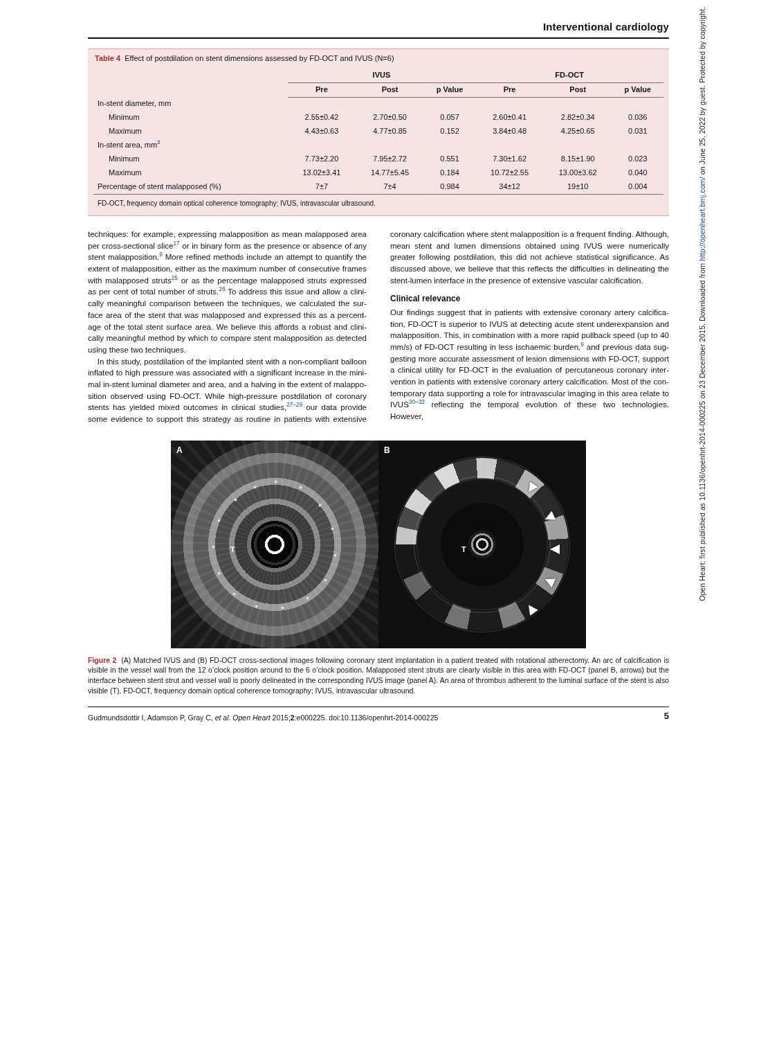Open Heart: first published as 10.1136/openhrt-2014-000225 on 23 December 2015. Downloaded from http://openheart.bmj.com/ on June 25, 2022 by guest. Protected by copyright.
Interventional cardiology
Table 4 Effect of postdilation on stent dimensions assessed by FD-OCT and IVUS (N=6)
| | IVUS | FD-OCT |
| --- | --- | --- |
| Pre | Post | p Value | Pre | Post | p Value |
| In-stent diameter, mm | | | | | | |
| Minimum | 2.55±0.42 | 2.70±0.50 | 0.057 | 2.60±0.41 | 2.82±0.34 | 0.036 |
| Maximum | 4.43±0.63 | 4.77±0.85 | 0.152 | 3.84±0.48 | 4.25±0.65 | 0.031 |
| In-stent area, mm 2 | | | | | | |
| Minimum | 7.73±2.20 | 7.95±2.72 | 0.551 | 7.30±1.62 | 8.15±1.90 | 0.023 |
| Maximum | 13.02±3.41 | 14.77±5.45 | 0.184 | 10.72±2.55 | 13.00±3.62 | 0.040 |
| Percentage of stent malapposed (%) | 7±7 | 7±4 | 0.984 | 34±12 | 19±10 | 0.004 |
| FD-OCT, frequency domain optical coherence tomography; IVUS, intravascular ultrasound. |
techniques: for example, expressing malapposition as mean malapposed area per cross-sectional slice17 or in binary form as the presence or absence of any stent malapposition.9 More refined methods include an attempt to quantify the extent of malapposition, either as the maximum number of consecutive frames with malapposed struts25 or as the percentage malapposed struts expressed as per cent of total number of struts.26 To address this issue and allow a clinically meaningful comparison between the techniques, we calculated the surface area of the stent that was malapposed and expressed this as a percentage of the total stent surface area. We believe this affords a robust and clinically meaningful method by which to compare stent malapposition as detected using these two techniques.
In this study, postdilation of the implanted stent with a non-compliant balloon inflated to high pressure was associated with a significant increase in the minimal in-stent luminal diameter and area, and a halving in the extent of malapposition observed using FD-OCT. While high-pressure postdilation of coronary stents has yielded mixed outcomes in clinical studies,27–29 our data provide some evidence to support this strategy as routine in patients with extensive coronary calcification where stent malapposition is a frequent finding. Although, mean stent and lumen dimensions obtained using IVUS were numerically greater following postdilation, this did not achieve statistical significance. As discussed above, we believe that this reflects the difficulties in delineating the stent-lumen interface in the presence of extensive vascular calcification.
Clinical relevance
Our findings suggest that in patients with extensive coronary artery calcification, FD-OCT is superior to IVUS at detecting acute stent underexpansion and malapposition. This, in combination with a more rapid pullback speed (up to 40 mm/s) of FD-OCT resulting in less ischaemic burden,9 and previous data suggesting more accurate assessment of lesion dimensions with FD-OCT, support a clinical utility for FD-OCT in the evaluation of percutaneous coronary intervention in patients with extensive coronary artery calcification. Most of the contemporary data supporting a role for intravascular imaging in this area relate to IVUS30–32 reflecting the temporal evolution of these two technologies. However,
A T
B T
Figure 2 (A) Matched IVUS and (B) FD-OCT cross-sectional images following coronary stent implantation in a patient treated with rotational atherectomy. An arc of calcification is visible in the vessel wall from the 12 o’clock position around to the 6 o’clock position. Malapposed stent struts are clearly visible in this area with FD-OCT (panel B, arrows) but the interface between stent strut and vessel wall is poorly delineated in the corresponding IVUS image (panel A). An area of thrombus adherent to the luminal surface of the stent is also visible (T). FD-OCT, frequency domain optical coherence tomography; IVUS, intravascular ultrasound.
Gudmundsdottir I, Adamson P, Gray C, et al. Open Heart 2015;2:e000225. doi:10.1136/openhrt-2014-000225
5